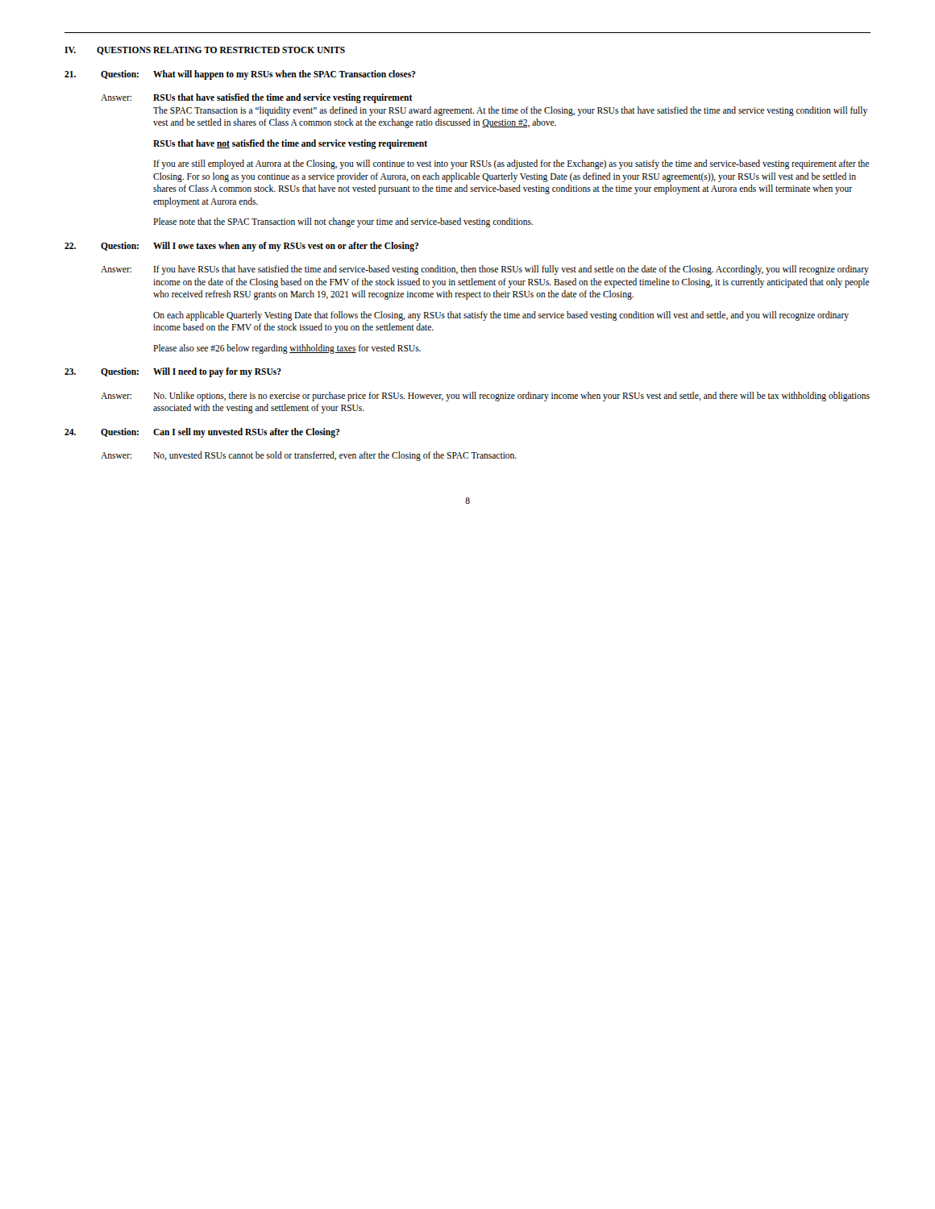IV. QUESTIONS RELATING TO RESTRICTED STOCK UNITS
21. Question: What will happen to my RSUs when the SPAC Transaction closes?
Answer:
RSUs that have satisfied the time and service vesting requirement
The SPAC Transaction is a “liquidity event” as defined in your RSU award agreement. At the time of the Closing, your RSUs that have satisfied the time and service vesting condition will fully vest and be settled in shares of Class A common stock at the exchange ratio discussed in Question #2, above.
RSUs that have not satisfied the time and service vesting requirement
If you are still employed at Aurora at the Closing, you will continue to vest into your RSUs (as adjusted for the Exchange) as you satisfy the time and service-based vesting requirement after the Closing. For so long as you continue as a service provider of Aurora, on each applicable Quarterly Vesting Date (as defined in your RSU agreement(s)), your RSUs will vest and be settled in shares of Class A common stock. RSUs that have not vested pursuant to the time and service-based vesting conditions at the time your employment at Aurora ends will terminate when your employment at Aurora ends.
Please note that the SPAC Transaction will not change your time and service-based vesting conditions.
22. Question: Will I owe taxes when any of my RSUs vest on or after the Closing?
Answer:
If you have RSUs that have satisfied the time and service-based vesting condition, then those RSUs will fully vest and settle on the date of the Closing. Accordingly, you will recognize ordinary income on the date of the Closing based on the FMV of the stock issued to you in settlement of your RSUs. Based on the expected timeline to Closing, it is currently anticipated that only people who received refresh RSU grants on March 19, 2021 will recognize income with respect to their RSUs on the date of the Closing.
On each applicable Quarterly Vesting Date that follows the Closing, any RSUs that satisfy the time and service based vesting condition will vest and settle, and you will recognize ordinary income based on the FMV of the stock issued to you on the settlement date.
Please also see #26 below regarding withholding taxes for vested RSUs.
23. Question: Will I need to pay for my RSUs?
Answer:
No. Unlike options, there is no exercise or purchase price for RSUs. However, you will recognize ordinary income when your RSUs vest and settle, and there will be tax withholding obligations associated with the vesting and settlement of your RSUs.
24. Question: Can I sell my unvested RSUs after the Closing?
Answer:
No, unvested RSUs cannot be sold or transferred, even after the Closing of the SPAC Transaction.
8